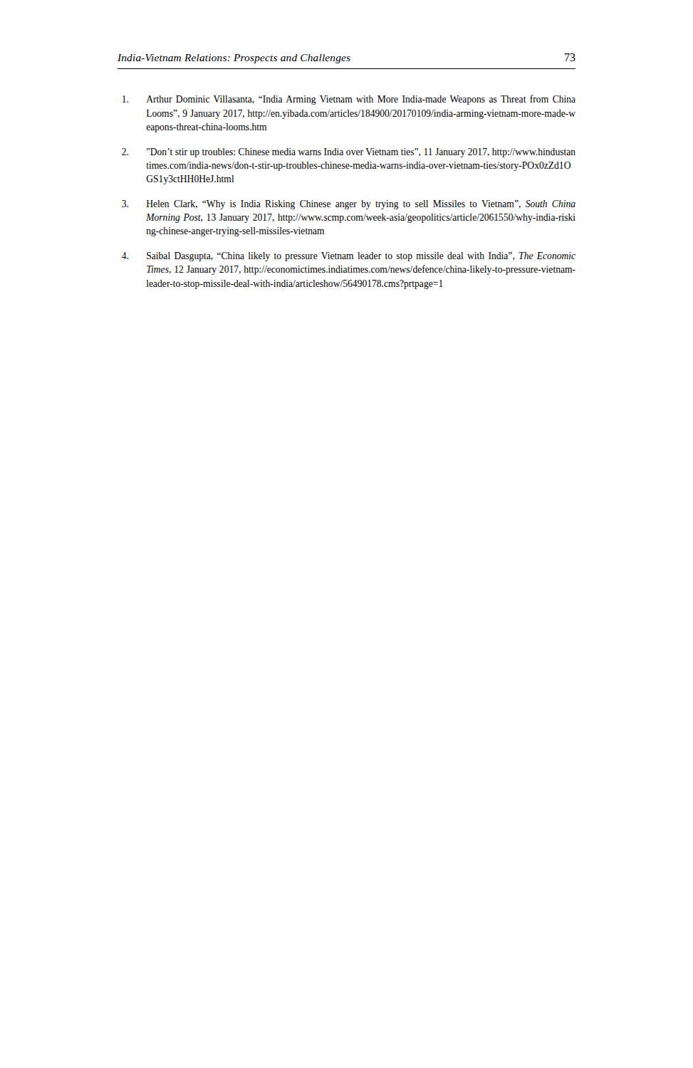India-Vietnam Relations: Prospects and Challenges
73
Arthur Dominic Villasanta, “India Arming Vietnam with More India-made Weapons as Threat from China Looms”, 9 January 2017, http://en.yibada.com/articles/184900/20170109/india-arming-vietnam-more-made-weapons-threat-china-looms.htm
"Don’t stir up troubles: Chinese media warns India over Vietnam ties”, 11 January 2017, http://www.hindustantimes.com/india-news/don-t-stir-up-troubles-chinese-media-warns-india-over-vietnam-ties/story-POx0zZd1OGS1y3ctHH0HeJ.html
Helen Clark, “Why is India Risking Chinese anger by trying to sell Missiles to Vietnam”, South China Morning Post, 13 January 2017, http://www.scmp.com/week-asia/geopolitics/article/2061550/why-india-risking-chinese-anger-trying-sell-missiles-vietnam
Saibal Dasgupta, “China likely to pressure Vietnam leader to stop missile deal with India”, The Economic Times, 12 January 2017, http://economictimes.indiatimes.com/news/defence/china-likely-to-pressure-vietnam-leader-to-stop-missile-deal-with-india/articleshow/56490178.cms?prtpage=1